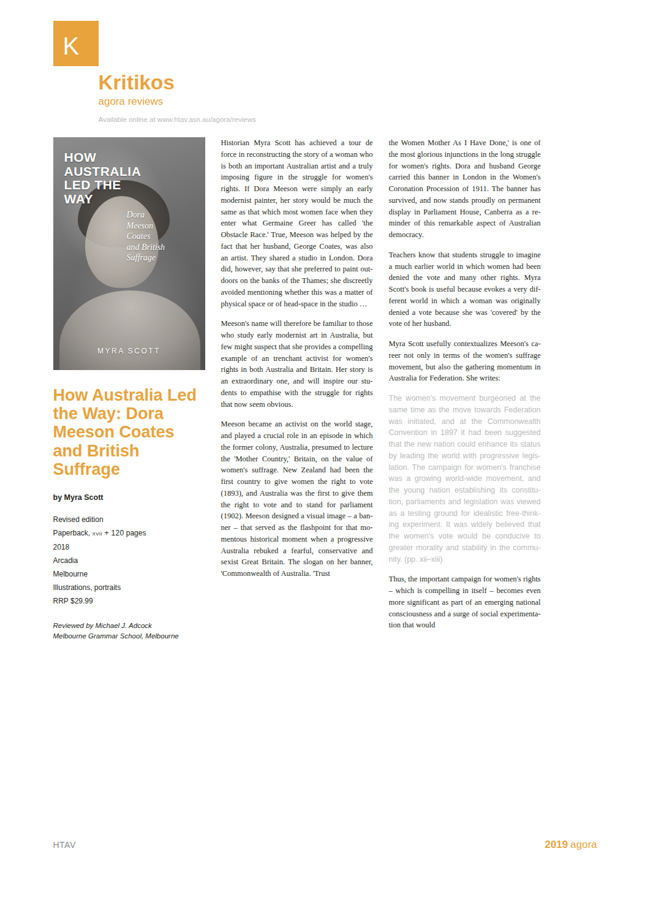K
Kritikos
agora reviews
Available online at www.htav.asn.au/agora/reviews
HOW
AUSTRALIA
LED THE
WAY
Dora
Meeson
Coates
and British
Suffrage
MYRA SCOTT
How Australia Led the Way: Dora Meeson Coates and British Suffrage
by Myra Scott
Revised edition
Paperback, xvii + 120 pages
2018
Arcadia
Melbourne
Illustrations, portraits
RRP $29.99
Reviewed by Michael J. Adcock
Melbourne Grammar School, Melbourne
Historian Myra Scott has achieved a tour de force in reconstructing the story of a woman who is both an important Australian artist and a truly imposing figure in the struggle for women's rights. If Dora Meeson were simply an early modernist painter, her story would be much the same as that which most women face when they enter what Germaine Greer has called 'the Obstacle Race.' True, Meeson was helped by the fact that her husband, George Coates, was also an artist. They shared a studio in London. Dora did, however, say that she preferred to paint outdoors on the banks of the Thames; she discreetly avoided mentioning whether this was a matter of physical space or of head-space in the studio …
Meeson's name will therefore be familiar to those who study early modernist art in Australia, but few might suspect that she provides a compelling example of an trenchant activist for women's rights in both Australia and Britain. Her story is an extraordinary one, and will inspire our students to empathise with the struggle for rights that now seem obvious.
Meeson became an activist on the world stage, and played a crucial role in an episode in which the former colony, Australia, presumed to lecture the 'Mother Country,' Britain, on the value of women's suffrage. New Zealand had been the first country to give women the right to vote (1893), and Australia was the first to give them the right to vote and to stand for parliament (1902). Meeson designed a visual image – a banner – that served as the flashpoint for that momentous historical moment when a progressive Australia rebuked a fearful, conservative and sexist Great Britain. The slogan on her banner, 'Commonwealth of Australia. 'Trust
the Women Mother As I Have Done,' is one of the most glorious injunctions in the long struggle for women's rights. Dora and husband George carried this banner in London in the Women's Coronation Procession of 1911. The banner has survived, and now stands proudly on permanent display in Parliament House, Canberra as a reminder of this remarkable aspect of Australian democracy.
Teachers know that students struggle to imagine a much earlier world in which women had been denied the vote and many other rights. Myra Scott's book is useful because evokes a very different world in which a woman was originally denied a vote because she was 'covered' by the vote of her husband.
Myra Scott usefully contextualizes Meeson's career not only in terms of the women's suffrage movement, but also the gathering momentum in Australia for Federation. She writes:
The women's movement burgeoned at the same time as the move towards Federation was initiated, and at the Commonwealth Convention in 1897 it had been suggested that the new nation could enhance its status by leading the world with progressive legislation. The campaign for women's franchise was a growing world-wide movement, and the young nation establishing its constitution, parliaments and legislation was viewed as a testing ground for idealistic free-thinking experiment. It was widely believed that the women's vote would be conducive to greater morality and stability in the community. (pp. xii–xiii)
Thus, the important campaign for women's rights – which is compelling in itself – becomes even more significant as part of an emerging national consciousness and a surge of social experimentation that would
HTAV
2019 agora